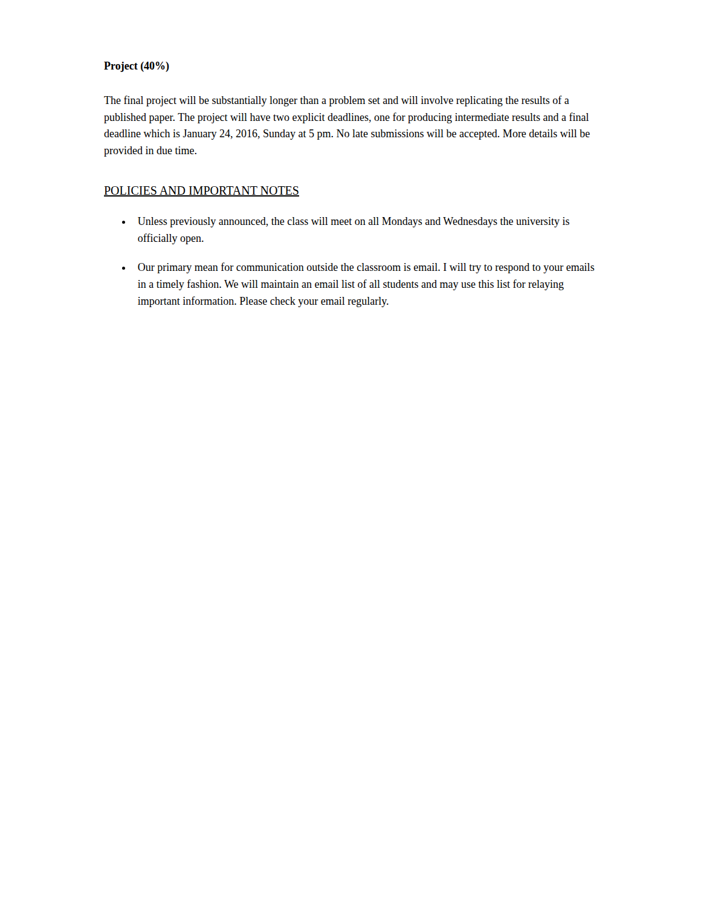Project (40%)
The final project will be substantially longer than a problem set and will involve replicating the results of a published paper. The project will have two explicit deadlines, one for producing intermediate results and a final deadline which is January 24, 2016, Sunday at 5 pm. No late submissions will be accepted. More details will be provided in due time.
POLICIES AND IMPORTANT NOTES
Unless previously announced, the class will meet on all Mondays and Wednesdays the university is officially open.
Our primary mean for communication outside the classroom is email. I will try to respond to your emails in a timely fashion. We will maintain an email list of all students and may use this list for relaying important information. Please check your email regularly.